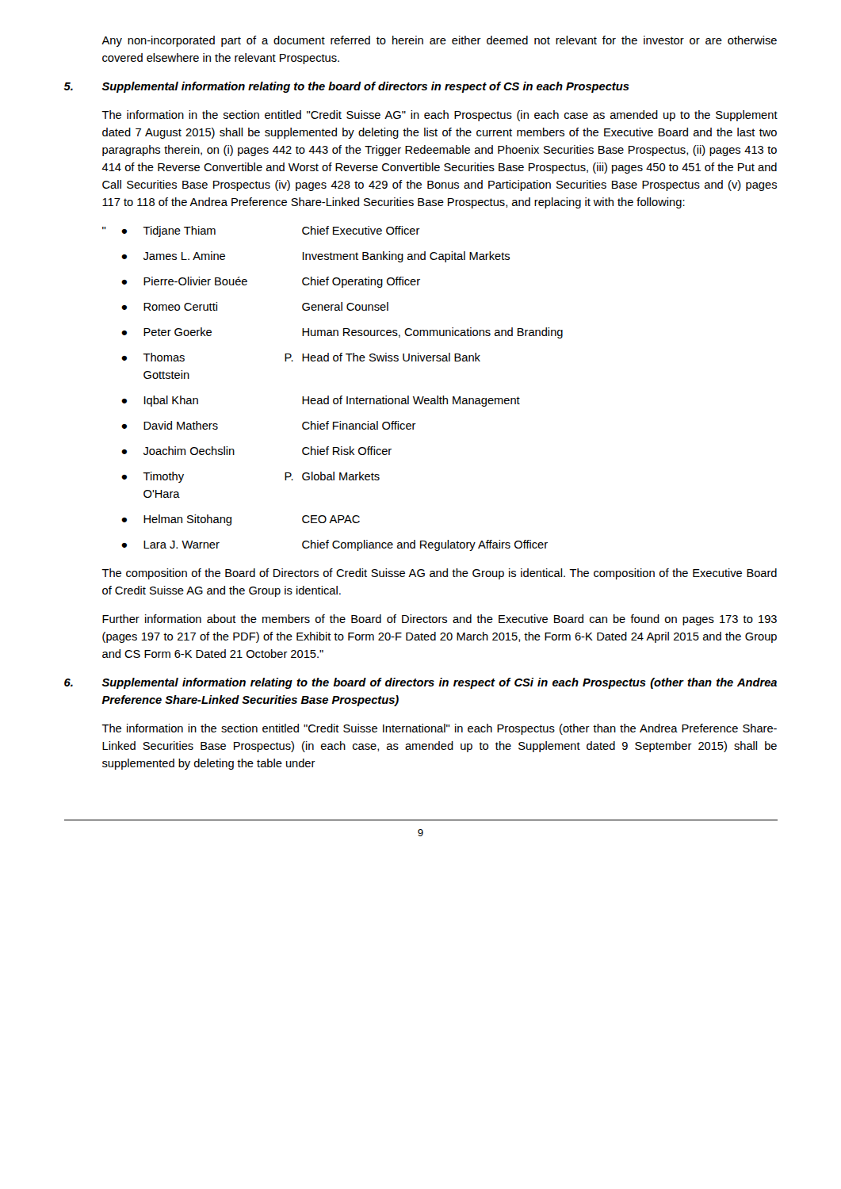Any non-incorporated part of a document referred to herein are either deemed not relevant for the investor or are otherwise covered elsewhere in the relevant Prospectus.
5.
Supplemental information relating to the board of directors in respect of CS in each Prospectus
The information in the section entitled "Credit Suisse AG" in each Prospectus (in each case as amended up to the Supplement dated 7 August 2015) shall be supplemented by deleting the list of the current members of the Executive Board and the last two paragraphs therein, on (i) pages 442 to 443 of the Trigger Redeemable and Phoenix Securities Base Prospectus, (ii) pages 413 to 414 of the Reverse Convertible and Worst of Reverse Convertible Securities Base Prospectus, (iii) pages 450 to 451 of the Put and Call Securities Base Prospectus (iv) pages 428 to 429 of the Bonus and Participation Securities Base Prospectus and (v) pages 117 to 118 of the Andrea Preference Share-Linked Securities Base Prospectus, and replacing it with the following:
"
●
Tidjane Thiam
Chief Executive Officer
●
James L. Amine
Investment Banking and Capital Markets
●
Pierre-Olivier Bouée
Chief Operating Officer
●
Romeo Cerutti
General Counsel
●
Peter Goerke
Human Resources, Communications and Branding
●
Thomas P.
Gottstein
Head of The Swiss Universal Bank
●
Iqbal Khan
Head of International Wealth Management
●
David Mathers
Chief Financial Officer
●
Joachim Oechslin
Chief Risk Officer
●
Timothy P.
O'Hara
Global Markets
●
Helman Sitohang
CEO APAC
●
Lara J. Warner
Chief Compliance and Regulatory Affairs Officer
The composition of the Board of Directors of Credit Suisse AG and the Group is identical. The composition of the Executive Board of Credit Suisse AG and the Group is identical.
Further information about the members of the Board of Directors and the Executive Board can be found on pages 173 to 193 (pages 197 to 217 of the PDF) of the Exhibit to Form 20-F Dated 20 March 2015, the Form 6-K Dated 24 April 2015 and the Group and CS Form 6-K Dated 21 October 2015."
6.
Supplemental information relating to the board of directors in respect of CSi in each Prospectus (other than the Andrea Preference Share-Linked Securities Base Prospectus)
The information in the section entitled "Credit Suisse International" in each Prospectus (other than the Andrea Preference Share-Linked Securities Base Prospectus) (in each case, as amended up to the Supplement dated 9 September 2015) shall be supplemented by deleting the table under
9